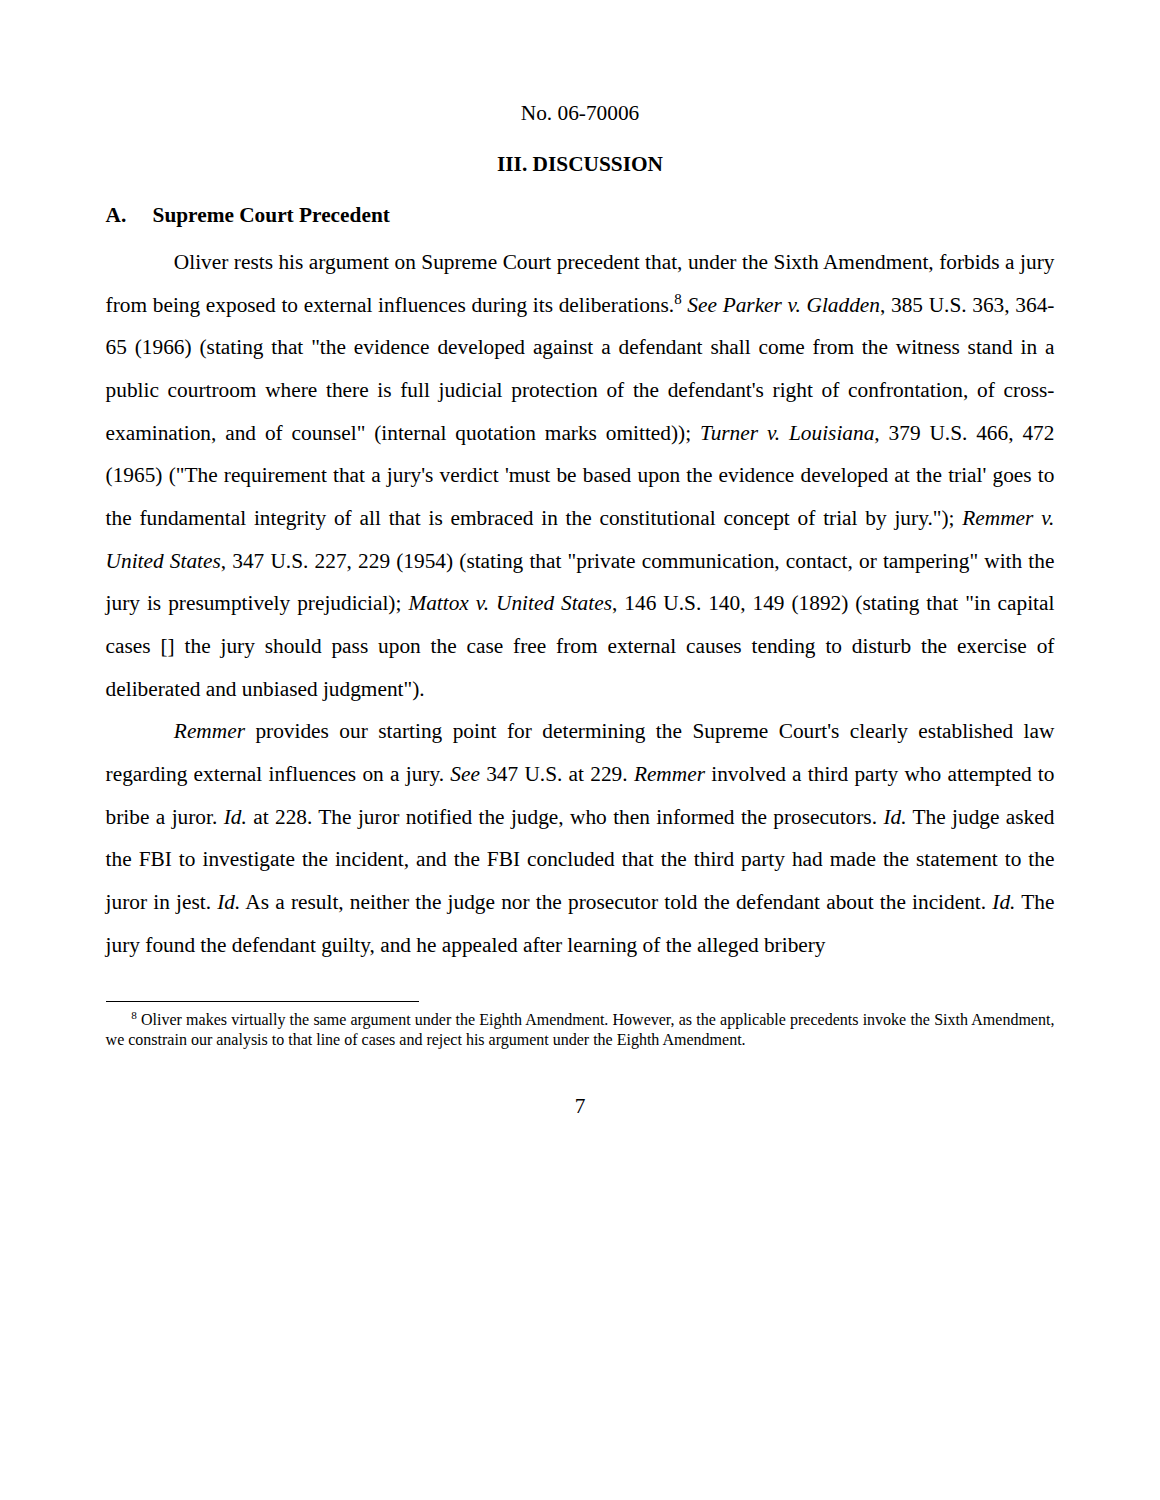No. 06-70006
III. DISCUSSION
A. Supreme Court Precedent
Oliver rests his argument on Supreme Court precedent that, under the Sixth Amendment, forbids a jury from being exposed to external influences during its deliberations.8 See Parker v. Gladden, 385 U.S. 363, 364-65 (1966) (stating that "the evidence developed against a defendant shall come from the witness stand in a public courtroom where there is full judicial protection of the defendant's right of confrontation, of cross-examination, and of counsel" (internal quotation marks omitted)); Turner v. Louisiana, 379 U.S. 466, 472 (1965) ("The requirement that a jury's verdict 'must be based upon the evidence developed at the trial' goes to the fundamental integrity of all that is embraced in the constitutional concept of trial by jury."); Remmer v. United States, 347 U.S. 227, 229 (1954) (stating that "private communication, contact, or tampering" with the jury is presumptively prejudicial); Mattox v. United States, 146 U.S. 140, 149 (1892) (stating that "in capital cases [] the jury should pass upon the case free from external causes tending to disturb the exercise of deliberated and unbiased judgment").
Remmer provides our starting point for determining the Supreme Court's clearly established law regarding external influences on a jury. See 347 U.S. at 229. Remmer involved a third party who attempted to bribe a juror. Id. at 228. The juror notified the judge, who then informed the prosecutors. Id. The judge asked the FBI to investigate the incident, and the FBI concluded that the third party had made the statement to the juror in jest. Id. As a result, neither the judge nor the prosecutor told the defendant about the incident. Id. The jury found the defendant guilty, and he appealed after learning of the alleged bribery
8 Oliver makes virtually the same argument under the Eighth Amendment. However, as the applicable precedents invoke the Sixth Amendment, we constrain our analysis to that line of cases and reject his argument under the Eighth Amendment.
7